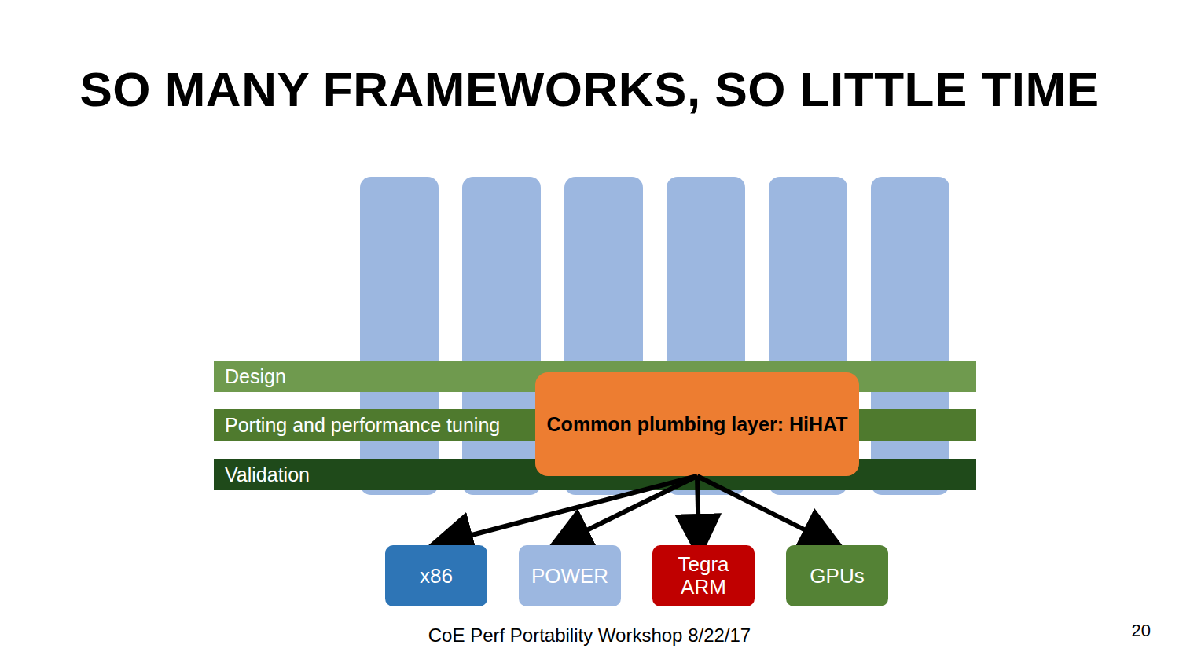SO MANY FRAMEWORKS, SO LITTLE TIME
Design
Porting and performance tuning
Validation
Common plumbing layer: HiHAT
x86
POWER
Tegra
ARM
GPUs
CoE Perf Portability Workshop 8/22/17
20